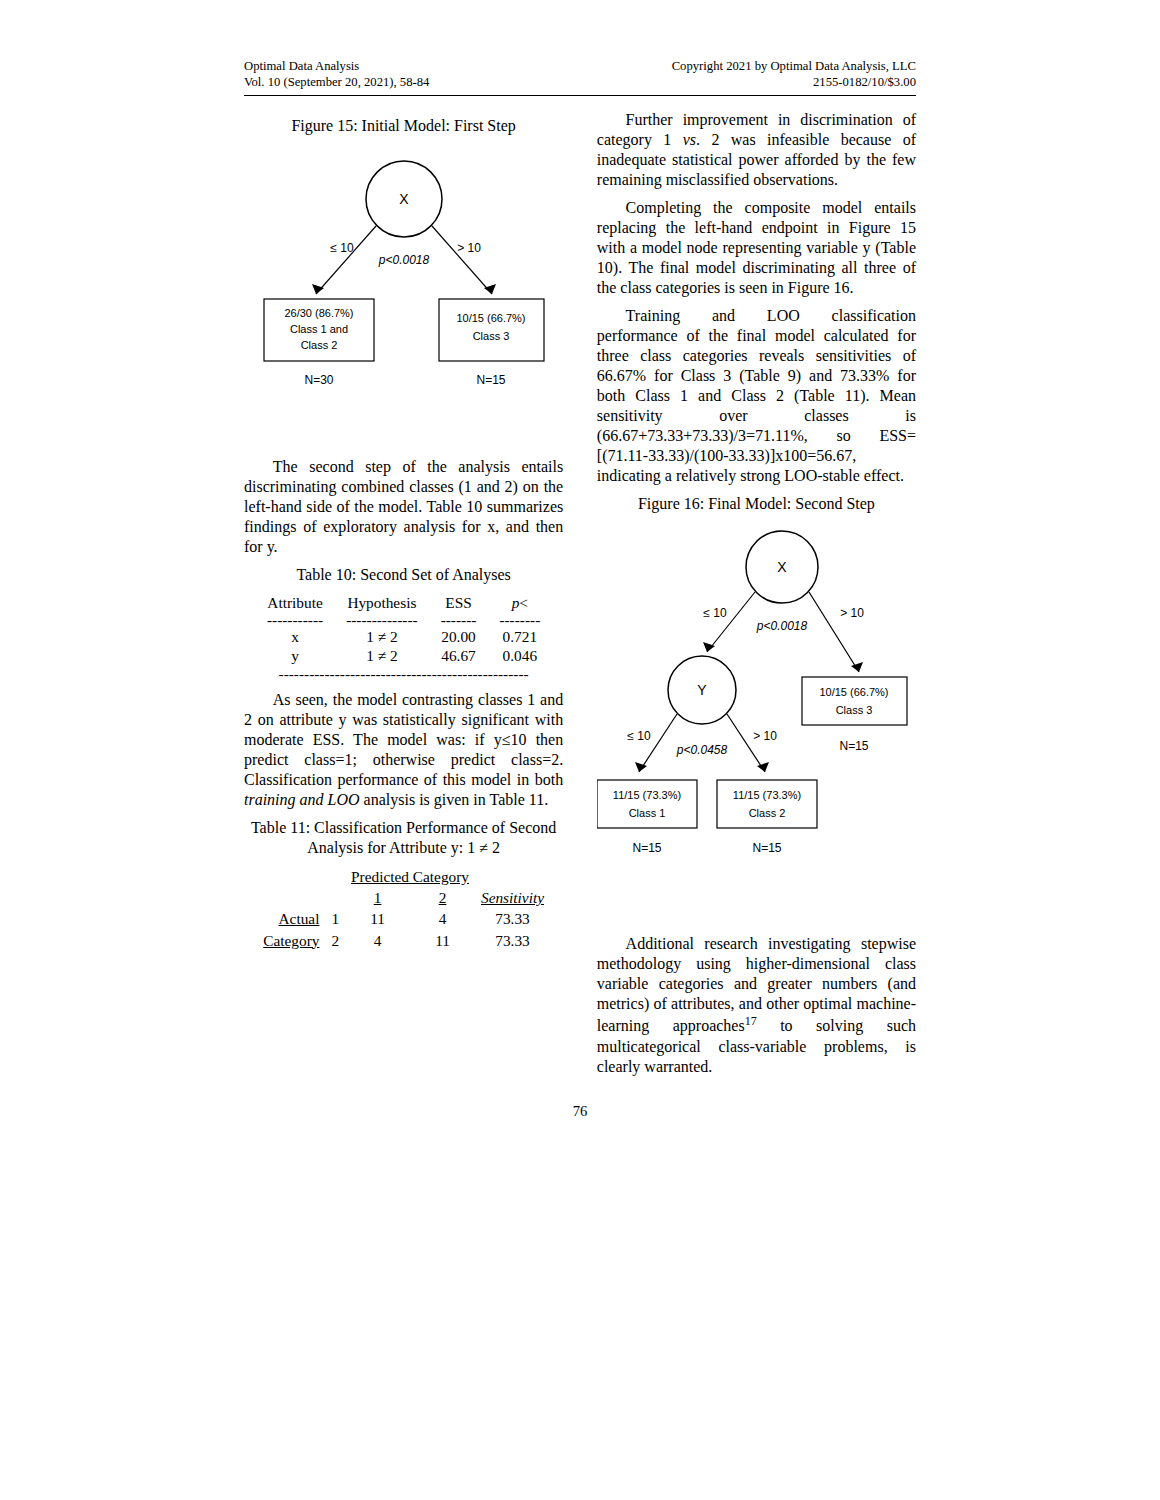Optimal Data Analysis Vol. 10 (September 20, 2021), 58-84
Copyright 2021 by Optimal Data Analysis, LLC 2155-0182/10/$3.00
Figure 15: Initial Model: First Step
X ≤ 10 > 10 p<0.0018 26/30 (86.7%) Class 1 and Class 2 10/15 (66.7%) Class 3 N=30 N=15
The second step of the analysis entails discriminating combined classes (1 and 2) on the left-hand side of the model. Table 10 summarizes findings of exploratory analysis for x, and then for y.
Table 10: Second Set of Analyses
| Attribute | Hypothesis | ESS | p < |
| ----------- | -------------- | ------- | -------- |
| x | 1 ≠ 2 | 20.00 | 0.721 |
| y | 1 ≠ 2 | 46.67 | 0.046 |
| ------------------------------------------------- |
As seen, the model contrasting classes 1 and 2 on attribute y was statistically significant with moderate ESS. The model was: if y≤10 then predict class=1; otherwise predict class=2. Classification performance of this model in both training and LOO analysis is given in Table 11.
Table 11: Classification Performance of Second
Analysis for Attribute y: 1 ≠ 2
| | | Predicted Category | |
| | | 1 | 2 | Sensitivity |
| Actual | 1 | 11 | 4 | 73.33 |
| Category | 2 | 4 | 11 | 73.33 |
Further improvement in discrimination of category 1 vs. 2 was infeasible because of inadequate statistical power afforded by the few remaining misclassified observations.
Completing the composite model entails replacing the left-hand endpoint in Figure 15 with a model node representing variable y (Table 10). The final model discriminating all three of the class categories is seen in Figure 16.
Training and LOO classification performance of the final model calculated for three class categories reveals sensitivities of 66.67% for Class 3 (Table 9) and 73.33% for both Class 1 and Class 2 (Table 11). Mean sensitivity over classes is (66.67+73.33+73.33)/3=71.11%, so ESS=[(71.11-33.33)/(100-33.33)]x100=56.67, indicating a relatively strong LOO-stable effect.
Figure 16: Final Model: Second Step
X ≤ 10 > 10 p<0.0018 10/15 (66.7%) Class 3 N=15 Y ≤ 10 > 10 p<0.0458 11/15 (73.3%) Class 1 N=15 11/15 (73.3%) Class 2 N=15
Additional research investigating stepwise methodology using higher-dimensional class variable categories and greater numbers (and metrics) of attributes, and other optimal machine-learning approaches17 to solving such multicategorical class-variable problems, is clearly warranted.
76